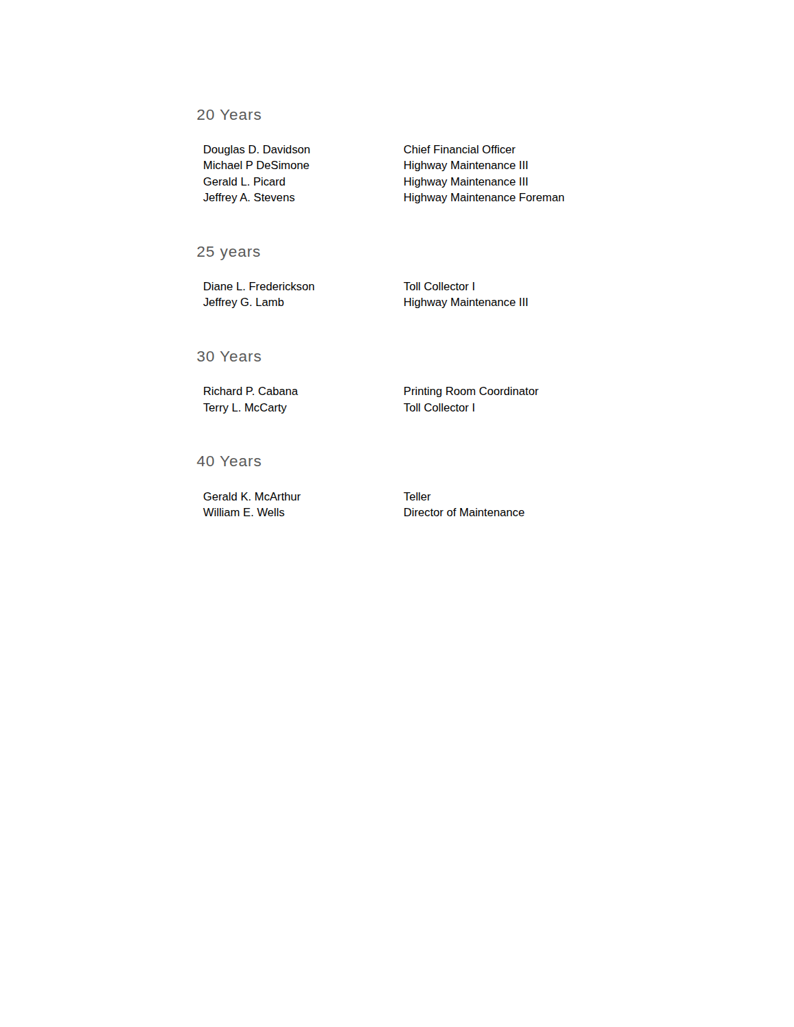20 Years
| Douglas D. Davidson | Chief Financial Officer |
| Michael P DeSimone | Highway Maintenance III |
| Gerald L. Picard | Highway Maintenance III |
| Jeffrey A. Stevens | Highway Maintenance Foreman |
25 years
| Diane L. Frederickson | Toll Collector I |
| Jeffrey G. Lamb | Highway Maintenance III |
30 Years
| Richard P. Cabana | Printing Room Coordinator |
| Terry L. McCarty | Toll Collector I |
40 Years
| Gerald K. McArthur | Teller |
| William E. Wells | Director of Maintenance |